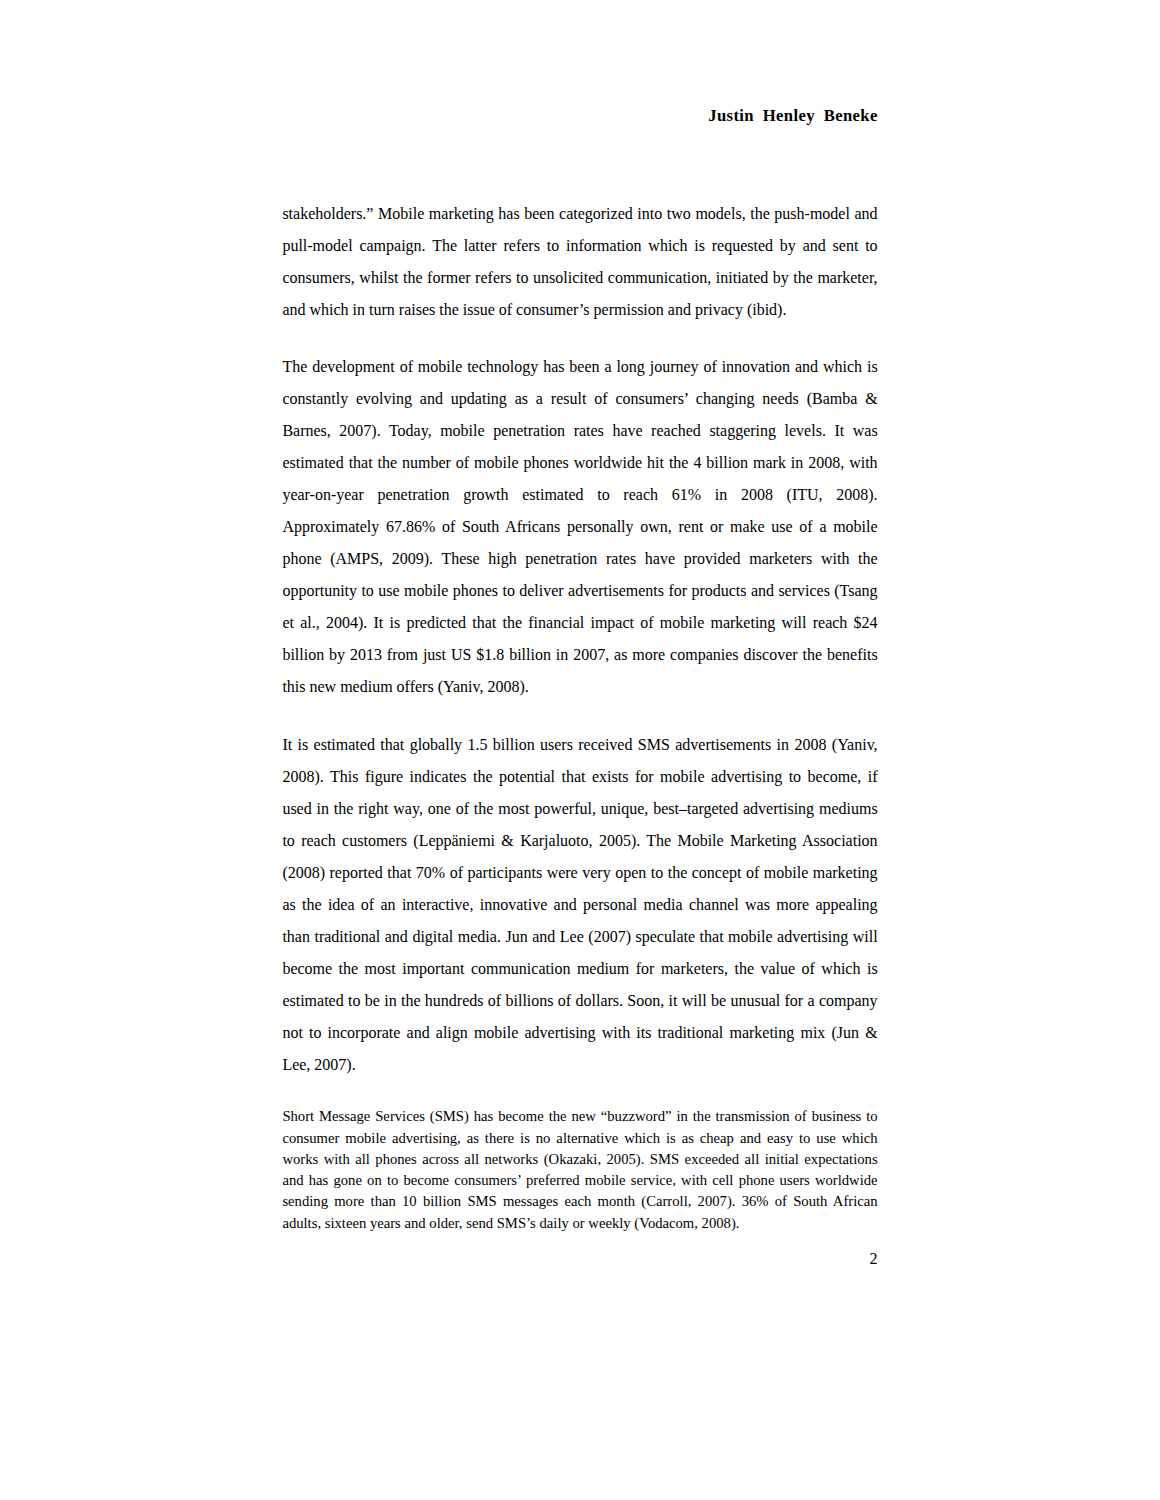Justin Henley Beneke
stakeholders.” Mobile marketing has been categorized into two models, the push-model and pull-model campaign. The latter refers to information which is requested by and sent to consumers, whilst the former refers to unsolicited communication, initiated by the marketer, and which in turn raises the issue of consumer’s permission and privacy (ibid).
The development of mobile technology has been a long journey of innovation and which is constantly evolving and updating as a result of consumers’ changing needs (Bamba & Barnes, 2007). Today, mobile penetration rates have reached staggering levels. It was estimated that the number of mobile phones worldwide hit the 4 billion mark in 2008, with year-on-year penetration growth estimated to reach 61% in 2008 (ITU, 2008). Approximately 67.86% of South Africans personally own, rent or make use of a mobile phone (AMPS, 2009). These high penetration rates have provided marketers with the opportunity to use mobile phones to deliver advertisements for products and services (Tsang et al., 2004). It is predicted that the financial impact of mobile marketing will reach $24 billion by 2013 from just US $1.8 billion in 2007, as more companies discover the benefits this new medium offers (Yaniv, 2008).
It is estimated that globally 1.5 billion users received SMS advertisements in 2008 (Yaniv, 2008). This figure indicates the potential that exists for mobile advertising to become, if used in the right way, one of the most powerful, unique, best–targeted advertising mediums to reach customers (Leppäniemi & Karjaluoto, 2005). The Mobile Marketing Association (2008) reported that 70% of participants were very open to the concept of mobile marketing as the idea of an interactive, innovative and personal media channel was more appealing than traditional and digital media. Jun and Lee (2007) speculate that mobile advertising will become the most important communication medium for marketers, the value of which is estimated to be in the hundreds of billions of dollars. Soon, it will be unusual for a company not to incorporate and align mobile advertising with its traditional marketing mix (Jun & Lee, 2007).
Short Message Services (SMS) has become the new “buzzword” in the transmission of business to consumer mobile advertising, as there is no alternative which is as cheap and easy to use which works with all phones across all networks (Okazaki, 2005). SMS exceeded all initial expectations and has gone on to become consumers’ preferred mobile service, with cell phone users worldwide sending more than 10 billion SMS messages each month (Carroll, 2007). 36% of South African adults, sixteen years and older, send SMS’s daily or weekly (Vodacom, 2008).
2